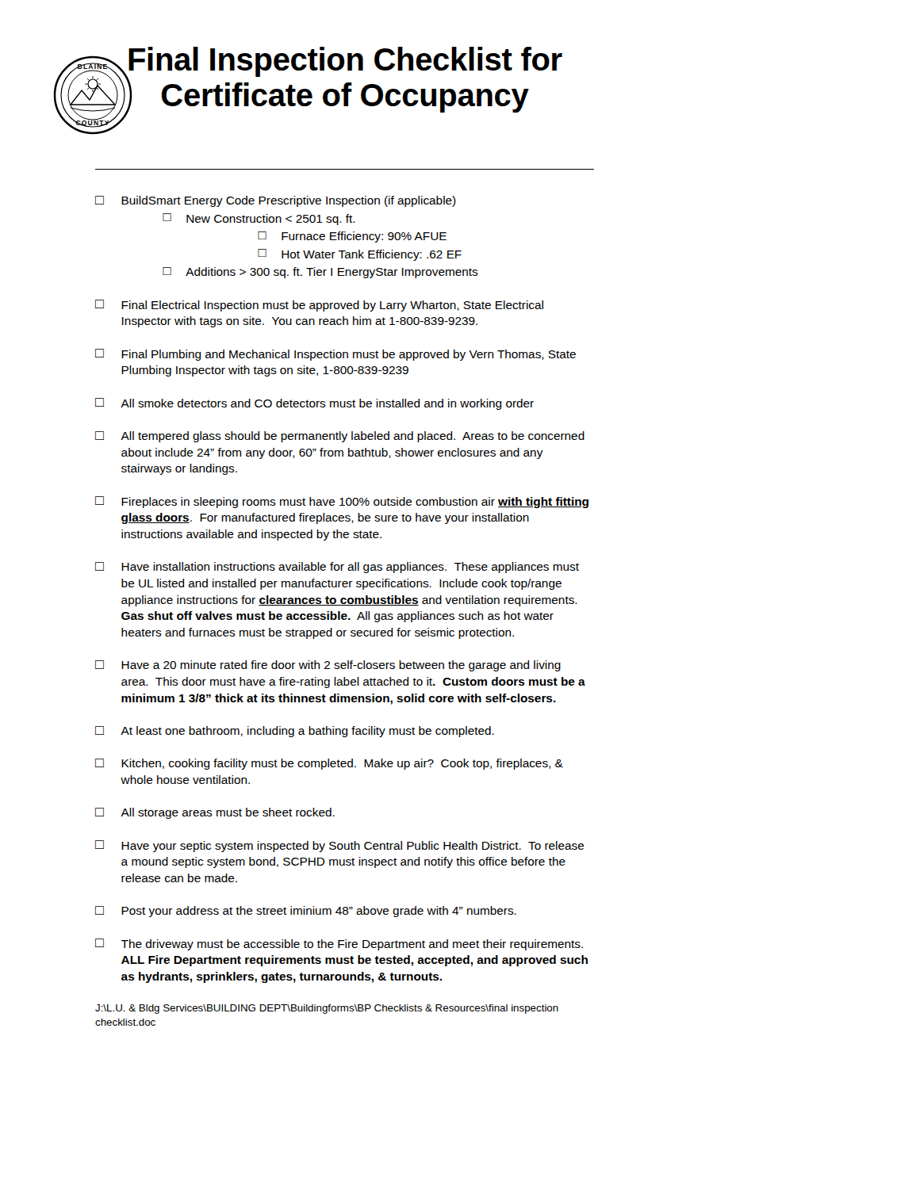BLAINE COUNTY
Final Inspection Checklist for
Certificate of Occupancy
BuildSmart Energy Code Prescriptive Inspection (if applicable)
New Construction < 2501 sq. ft.
Furnace Efficiency: 90% AFUE
Hot Water Tank Efficiency: .62 EF
Additions > 300 sq. ft. Tier I EnergyStar Improvements
Final Electrical Inspection must be approved by Larry Wharton, State Electrical Inspector with tags on site. You can reach him at 1-800-839-9239.
Final Plumbing and Mechanical Inspection must be approved by Vern Thomas, State Plumbing Inspector with tags on site, 1-800-839-9239
All smoke detectors and CO detectors must be installed and in working order
All tempered glass should be permanently labeled and placed. Areas to be concerned about include 24” from any door, 60” from bathtub, shower enclosures and any stairways or landings.
Fireplaces in sleeping rooms must have 100% outside combustion air with tight fitting glass doors. For manufactured fireplaces, be sure to have your installation instructions available and inspected by the state.
Have installation instructions available for all gas appliances. These appliances must be UL listed and installed per manufacturer specifications. Include cook top/range appliance instructions for clearances to combustibles and ventilation requirements. Gas shut off valves must be accessible. All gas appliances such as hot water heaters and furnaces must be strapped or secured for seismic protection.
Have a 20 minute rated fire door with 2 self-closers between the garage and living area. This door must have a fire-rating label attached to it. Custom doors must be a minimum 1 3/8” thick at its thinnest dimension, solid core with self-closers.
At least one bathroom, including a bathing facility must be completed.
Kitchen, cooking facility must be completed. Make up air? Cook top, fireplaces, & whole house ventilation.
All storage areas must be sheet rocked.
Have your septic system inspected by South Central Public Health District. To release a mound septic system bond, SCPHD must inspect and notify this office before the release can be made.
Post your address at the street iminium 48” above grade with 4” numbers.
The driveway must be accessible to the Fire Department and meet their requirements. ALL Fire Department requirements must be tested, accepted, and approved such as hydrants, sprinklers, gates, turnarounds, & turnouts.
J:\L.U. & Bldg Services\BUILDING DEPT\Buildingforms\BP Checklists & Resources\final inspection checklist.doc